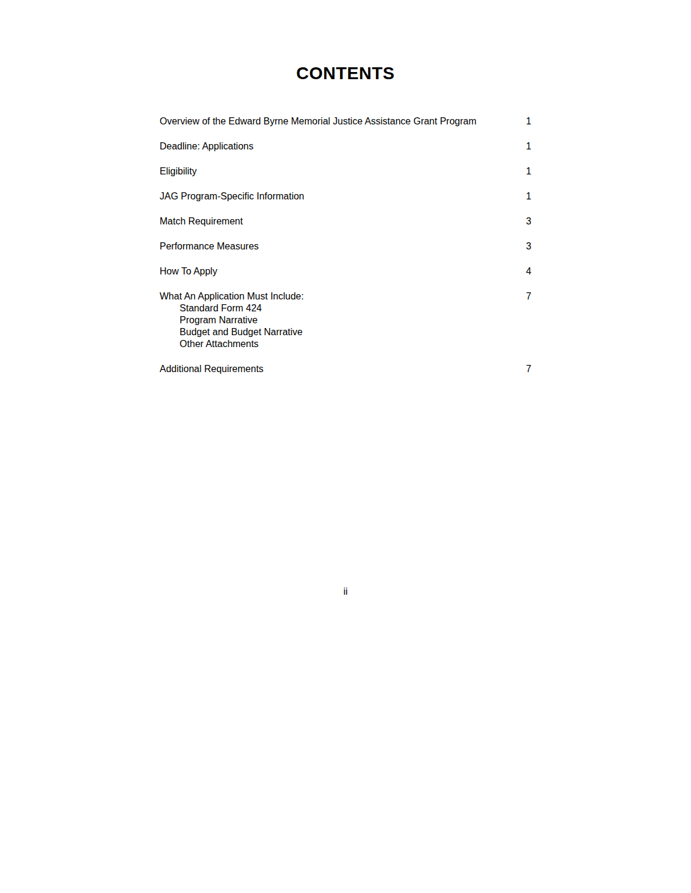CONTENTS
| Overview of the Edward Byrne Memorial Justice Assistance Grant Program | 1 |
| Deadline: Applications | 1 |
| Eligibility | 1 |
| JAG Program-Specific Information | 1 |
| Match Requirement | 3 |
| Performance Measures | 3 |
| How To Apply | 4 |
| What An Application Must Include: Standard Form 424 Program Narrative Budget and Budget Narrative Other Attachments | 7 |
| Additional Requirements | 7 |
ii